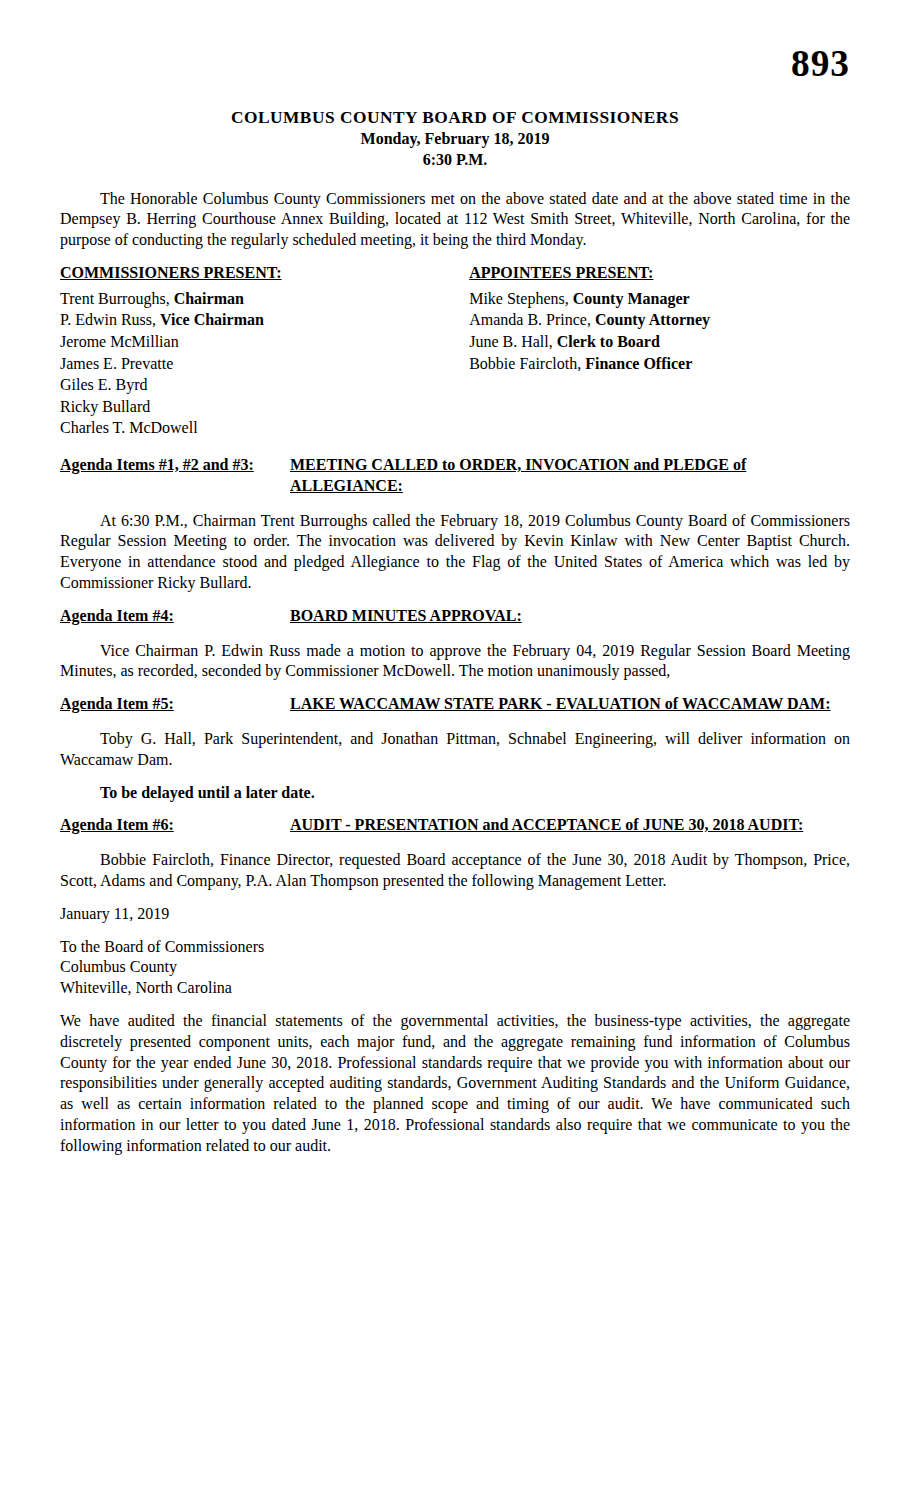893
COLUMBUS COUNTY BOARD OF COMMISSIONERS
Monday, February 18, 2019
6:30 P.M.
The Honorable Columbus County Commissioners met on the above stated date and at the above stated time in the Dempsey B. Herring Courthouse Annex Building, located at 112 West Smith Street, Whiteville, North Carolina, for the purpose of conducting the regularly scheduled meeting, it being the third Monday.
| COMMISSIONERS PRESENT: | APPOINTEES PRESENT: |
| Trent Burroughs, Chairman P. Edwin Russ, Vice Chairman Jerome McMillian James E. Prevatte Giles E. Byrd Ricky Bullard Charles T. McDowell | Mike Stephens, County Manager Amanda B. Prince, County Attorney June B. Hall, Clerk to Board Bobbie Faircloth, Finance Officer |
| Agenda Items #1, #2 and #3: | MEETING CALLED to ORDER, INVOCATION and PLEDGE of ALLEGIANCE: |
At 6:30 P.M., Chairman Trent Burroughs called the February 18, 2019 Columbus County Board of Commissioners Regular Session Meeting to order. The invocation was delivered by Kevin Kinlaw with New Center Baptist Church. Everyone in attendance stood and pledged Allegiance to the Flag of the United States of America which was led by Commissioner Ricky Bullard.
| Agenda Item #4: | BOARD MINUTES APPROVAL: |
Vice Chairman P. Edwin Russ made a motion to approve the February 04, 2019 Regular Session Board Meeting Minutes, as recorded, seconded by Commissioner McDowell. The motion unanimously passed,
| Agenda Item #5: | LAKE WACCAMAW STATE PARK - EVALUATION of WACCAMAW DAM: |
Toby G. Hall, Park Superintendent, and Jonathan Pittman, Schnabel Engineering, will deliver information on Waccamaw Dam.
To be delayed until a later date.
| Agenda Item #6: | AUDIT - PRESENTATION and ACCEPTANCE of JUNE 30, 2018 AUDIT: |
Bobbie Faircloth, Finance Director, requested Board acceptance of the June 30, 2018 Audit by Thompson, Price, Scott, Adams and Company, P.A. Alan Thompson presented the following Management Letter.
January 11, 2019
To the Board of Commissioners
Columbus County
Whiteville, North Carolina
We have audited the financial statements of the governmental activities, the business-type activities, the aggregate discretely presented component units, each major fund, and the aggregate remaining fund information of Columbus County for the year ended June 30, 2018. Professional standards require that we provide you with information about our responsibilities under generally accepted auditing standards, Government Auditing Standards and the Uniform Guidance, as well as certain information related to the planned scope and timing of our audit. We have communicated such information in our letter to you dated June 1, 2018. Professional standards also require that we communicate to you the following information related to our audit.